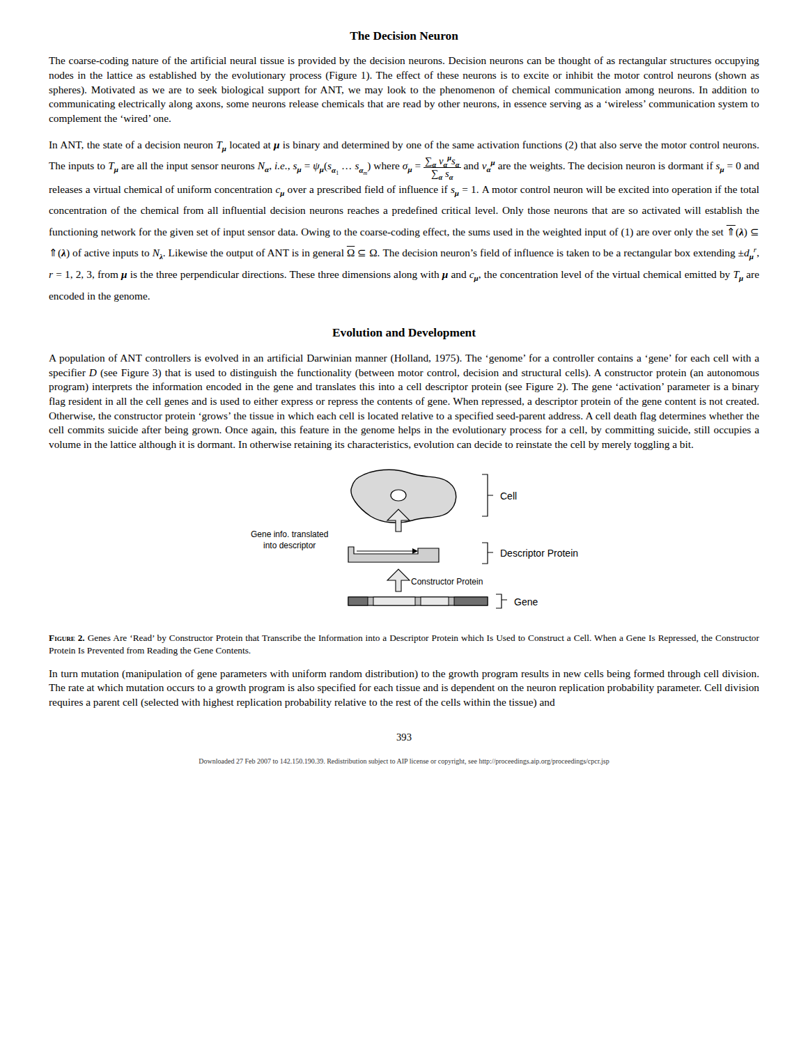The Decision Neuron
The coarse-coding nature of the artificial neural tissue is provided by the decision neurons. Decision neurons can be thought of as rectangular structures occupying nodes in the lattice as established by the evolutionary process (Figure 1). The effect of these neurons is to excite or inhibit the motor control neurons (shown as spheres). Motivated as we are to seek biological support for ANT, we may look to the phenomenon of chemical communication among neurons. In addition to communicating electrically along axons, some neurons release chemicals that are read by other neurons, in essence serving as a ‘wireless’ communication system to complement the ‘wired’ one.
In ANT, the state of a decision neuron Tμ located at μ is binary and determined by one of the same activation functions (2) that also serve the motor control neurons. The inputs to Tμ are all the input sensor neurons Nα, i.e., sμ = ψμ(sα1 … sαm) where σμ = ∑α vαμsα∑α sα and vαμ are the weights. The decision neuron is dormant if sμ = 0 and releases a virtual chemical of uniform concentration cμ over a prescribed field of influence if sμ = 1. A motor control neuron will be excited into operation if the total concentration of the chemical from all influential decision neurons reaches a predefined critical level. Only those neurons that are so activated will establish the functioning network for the given set of input sensor data. Owing to the coarse-coding effect, the sums used in the weighted input of (1) are over only the set ⇑(λ) ⊆ ⇑(λ) of active inputs to Nλ. Likewise the output of ANT is in general Ω ⊆ Ω. The decision neuron’s field of influence is taken to be a rectangular box extending ±dμr, r = 1, 2, 3, from μ is the three perpendicular directions. These three dimensions along with μ and cμ, the concentration level of the virtual chemical emitted by Tμ are encoded in the genome.
Evolution and Development
A population of ANT controllers is evolved in an artificial Darwinian manner (Holland, 1975). The ‘genome’ for a controller contains a ‘gene’ for each cell with a specifier D (see Figure 3) that is used to distinguish the functionality (between motor control, decision and structural cells). A constructor protein (an autonomous program) interprets the information encoded in the gene and translates this into a cell descriptor protein (see Figure 2). The gene ‘activation’ parameter is a binary flag resident in all the cell genes and is used to either express or repress the contents of gene. When repressed, a descriptor protein of the gene content is not created. Otherwise, the constructor protein ‘grows’ the tissue in which each cell is located relative to a specified seed-parent address. A cell death flag determines whether the cell commits suicide after being grown. Once again, this feature in the genome helps in the evolutionary process for a cell, by committing suicide, still occupies a volume in the lattice although it is dormant. In otherwise retaining its characteristics, evolution can decide to reinstate the cell by merely toggling a bit.
Cell Gene info. translated into descriptor Descriptor Protein Constructor Protein Gene
Figure 2. Genes Are ‘Read’ by Constructor Protein that Transcribe the Information into a Descriptor Protein which Is Used to Construct a Cell. When a Gene Is Repressed, the Constructor Protein Is Prevented from Reading the Gene Contents.
In turn mutation (manipulation of gene parameters with uniform random distribution) to the growth program results in new cells being formed through cell division. The rate at which mutation occurs to a growth program is also specified for each tissue and is dependent on the neuron replication probability parameter. Cell division requires a parent cell (selected with highest replication probability relative to the rest of the cells within the tissue) and
393
Downloaded 27 Feb 2007 to 142.150.190.39. Redistribution subject to AIP license or copyright, see http://proceedings.aip.org/proceedings/cpcr.jsp